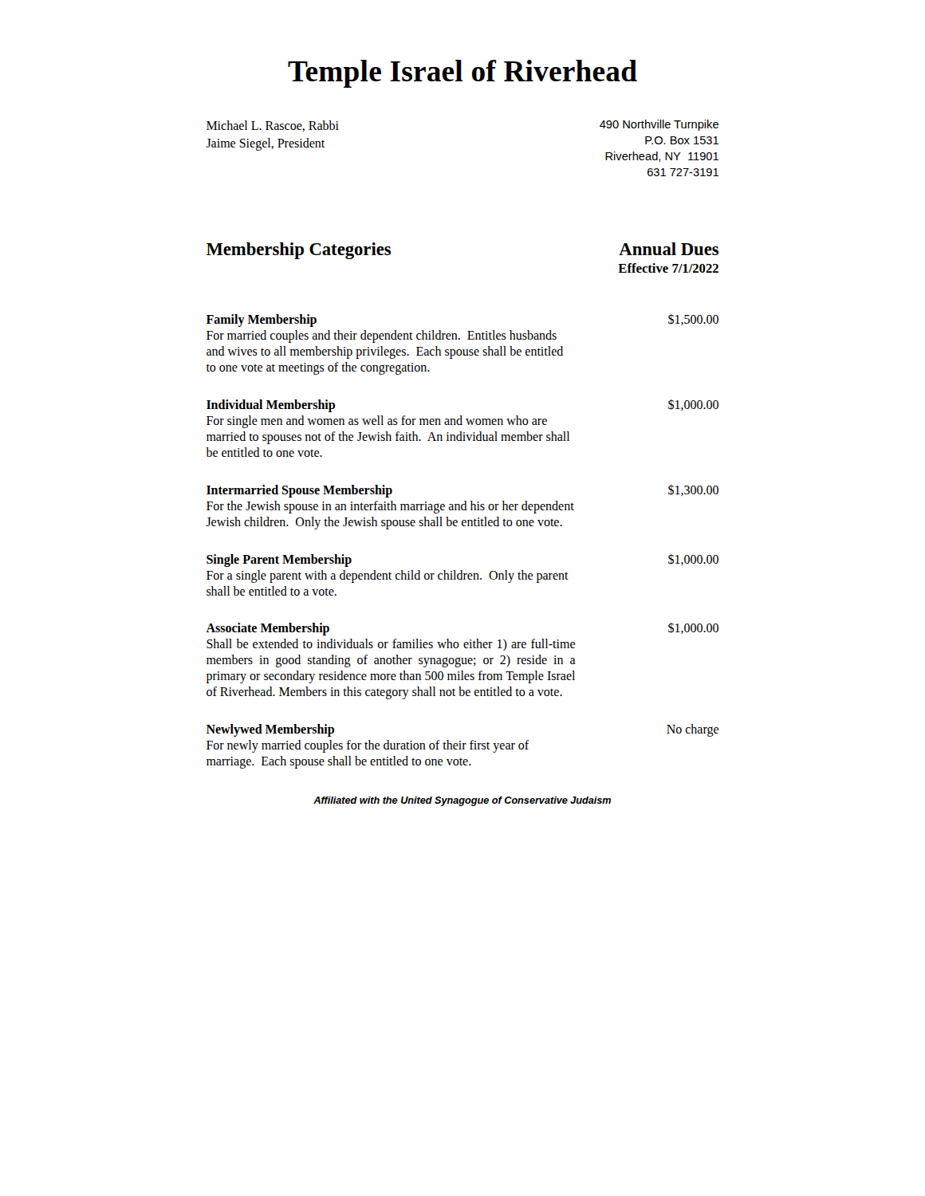Temple Israel of Riverhead
| Michael L. Rascoe, Rabbi Jaime Siegel, President | 490 Northville Turnpike P.O. Box 1531 Riverhead, NY 11901 631 727-3191 |
| Membership Categories | Annual Dues Effective 7/1/2022 |
| Family Membership For married couples and their dependent children. Entitles husbands and wives to all membership privileges. Each spouse shall be entitled to one vote at meetings of the congregation. | $1,500.00 |
| Individual Membership For single men and women as well as for men and women who are married to spouses not of the Jewish faith. An individual member shall be entitled to one vote. | $1,000.00 |
| Intermarried Spouse Membership For the Jewish spouse in an interfaith marriage and his or her dependent Jewish children. Only the Jewish spouse shall be entitled to one vote. | $1,300.00 |
| Single Parent Membership For a single parent with a dependent child or children. Only the parent shall be entitled to a vote. | $1,000.00 |
| Associate Membership Shall be extended to individuals or families who either 1) are full-time members in good standing of another synagogue; or 2) reside in a primary or secondary residence more than 500 miles from Temple Israel of Riverhead. Members in this category shall not be entitled to a vote. | $1,000.00 |
| Newlywed Membership For newly married couples for the duration of their first year of marriage. Each spouse shall be entitled to one vote. | No charge |
Affiliated with the United Synagogue of Conservative Judaism